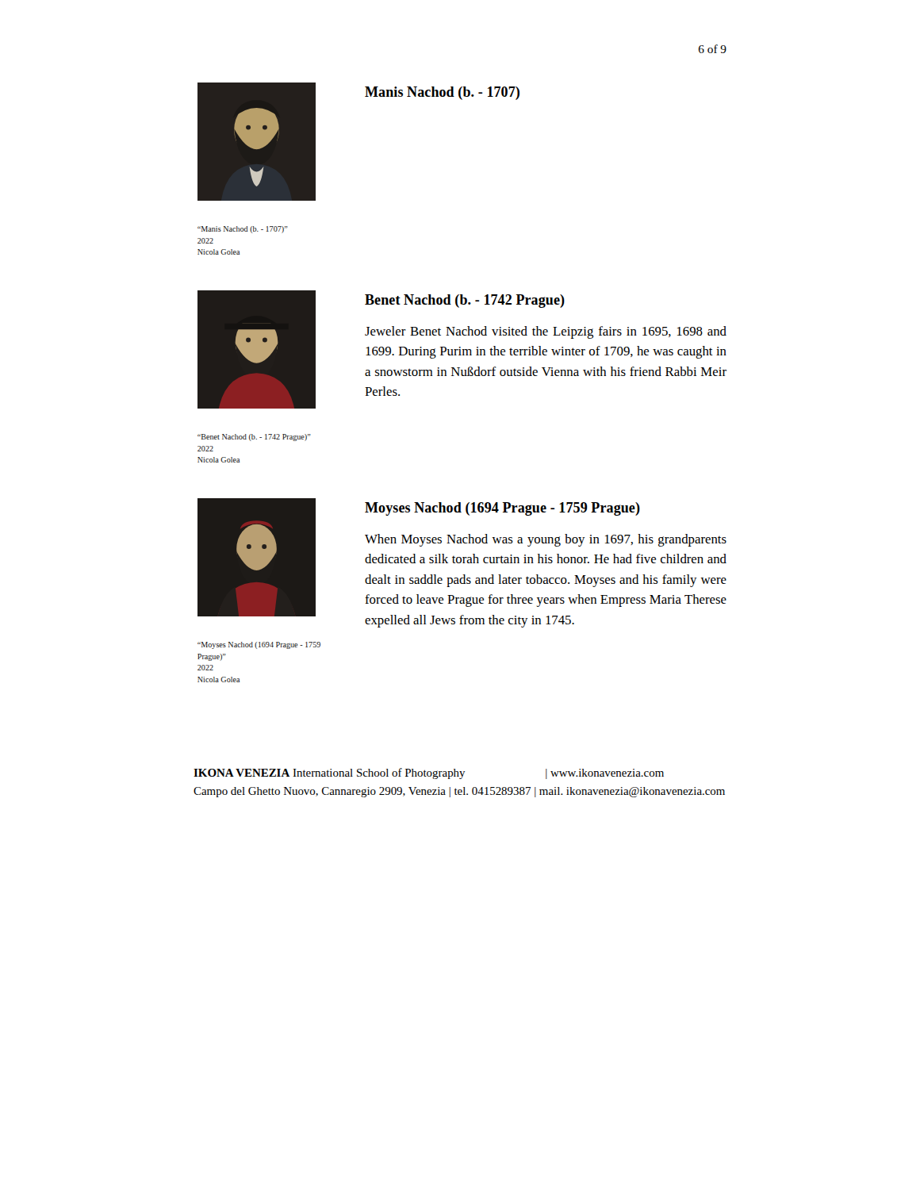6 of 9
“Manis Nachod (b. - 1707)”
2022
Nicola Golea
Manis Nachod (b. - 1707)
“Benet Nachod (b. - 1742 Prague)”
2022
Nicola Golea
Benet Nachod (b. - 1742 Prague)
Jeweler Benet Nachod visited the Leipzig fairs in 1695, 1698 and 1699. During Purim in the terrible winter of 1709, he was caught in a snowstorm in Nußdorf outside Vienna with his friend Rabbi Meir Perles.
“Moyses Nachod (1694 Prague - 1759 Prague)”
2022
Nicola Golea
Moyses Nachod (1694 Prague - 1759 Prague)
When Moyses Nachod was a young boy in 1697, his grandparents dedicated a silk torah curtain in his honor. He had five children and dealt in saddle pads and later tobacco. Moyses and his family were forced to leave Prague for three years when Empress Maria Therese expelled all Jews from the city in 1745.
IKONA VENEZIA International School of Photography | www.ikonavenezia.com
Campo del Ghetto Nuovo, Cannaregio 2909, Venezia | tel. 0415289387 | mail. ikonavenezia@ikonavenezia.com